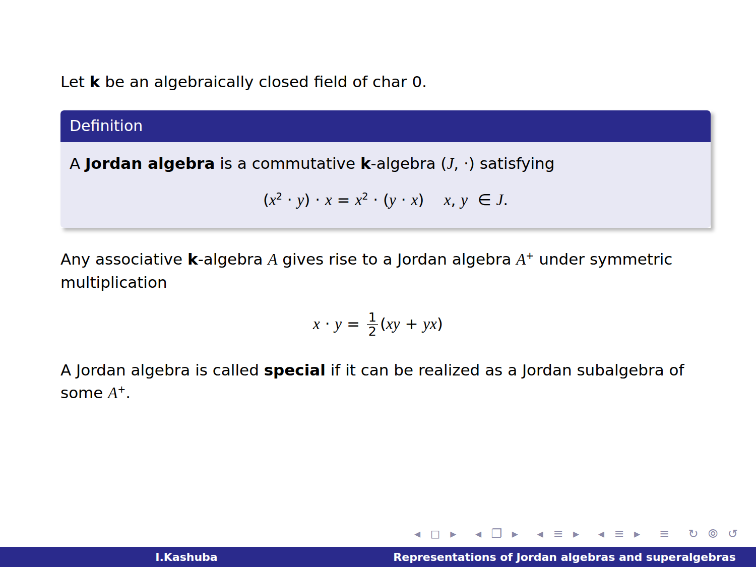Let k be an algebraically closed field of char 0.
Definition
A Jordan algebra is a commutative k-algebra (J, ·) satisfying
(x2 · y) · x = x2 · (y · x) x, y ∈ J.
Any associative k-algebra A gives rise to a Jordan algebra A+ under symmetric multiplication
x · y = 12(xy + yx)
A Jordan algebra is called special if it can be realized as a Jordan subalgebra of some A+.
◂ ◻ ▸ ◂ ❐ ▸ ◂ ≡ ▸ ◂ ≡ ▸ ≡ ↻ ⦾ ↺
I.Kashuba
Representations of Jordan algebras and superalgebras